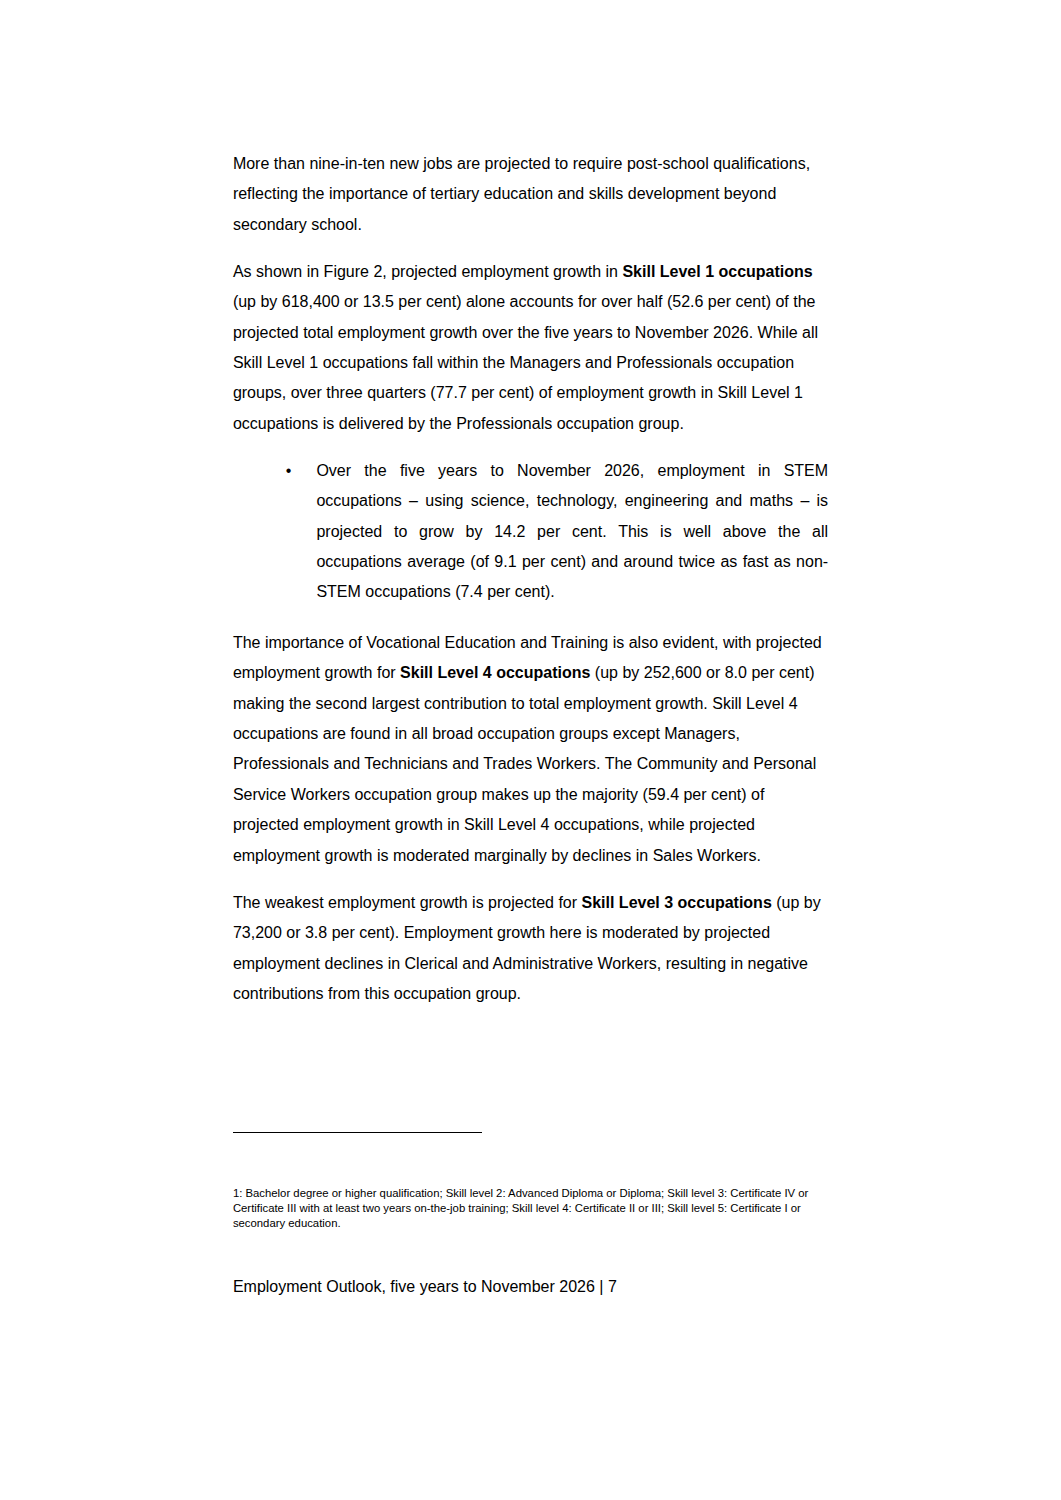More than nine-in-ten new jobs are projected to require post-school qualifications, reflecting the importance of tertiary education and skills development beyond secondary school.
As shown in Figure 2, projected employment growth in Skill Level 1 occupations (up by 618,400 or 13.5 per cent) alone accounts for over half (52.6 per cent) of the projected total employment growth over the five years to November 2026. While all Skill Level 1 occupations fall within the Managers and Professionals occupation groups, over three quarters (77.7 per cent) of employment growth in Skill Level 1 occupations is delivered by the Professionals occupation group.
Over the five years to November 2026, employment in STEM occupations – using science, technology, engineering and maths – is projected to grow by 14.2 per cent. This is well above the all occupations average (of 9.1 per cent) and around twice as fast as non-STEM occupations (7.4 per cent).
The importance of Vocational Education and Training is also evident, with projected employment growth for Skill Level 4 occupations (up by 252,600 or 8.0 per cent) making the second largest contribution to total employment growth. Skill Level 4 occupations are found in all broad occupation groups except Managers, Professionals and Technicians and Trades Workers. The Community and Personal Service Workers occupation group makes up the majority (59.4 per cent) of projected employment growth in Skill Level 4 occupations, while projected employment growth is moderated marginally by declines in Sales Workers.
The weakest employment growth is projected for Skill Level 3 occupations (up by 73,200 or 3.8 per cent). Employment growth here is moderated by projected employment declines in Clerical and Administrative Workers, resulting in negative contributions from this occupation group.
1: Bachelor degree or higher qualification; Skill level 2: Advanced Diploma or Diploma; Skill level 3: Certificate IV or Certificate III with at least two years on-the-job training; Skill level 4: Certificate II or III; Skill level 5: Certificate I or secondary education.
Employment Outlook, five years to November 2026 | 7